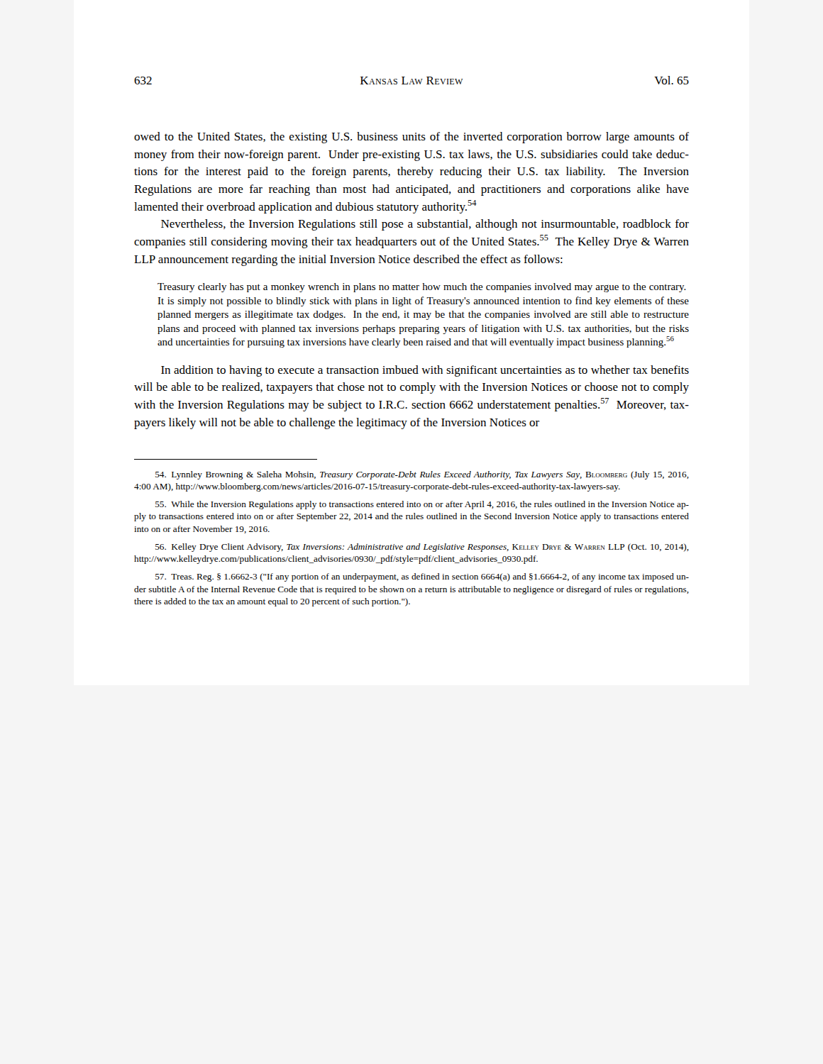632 Kansas Law Review Vol. 65
owed to the United States, the existing U.S. business units of the inverted corporation borrow large amounts of money from their now-foreign parent. Under pre-existing U.S. tax laws, the U.S. subsidiaries could take deductions for the interest paid to the foreign parents, thereby reducing their U.S. tax liability. The Inversion Regulations are more far reaching than most had anticipated, and practitioners and corporations alike have lamented their overbroad application and dubious statutory authority.54
Nevertheless, the Inversion Regulations still pose a substantial, although not insurmountable, roadblock for companies still considering moving their tax headquarters out of the United States.55 The Kelley Drye & Warren LLP announcement regarding the initial Inversion Notice described the effect as follows:
Treasury clearly has put a monkey wrench in plans no matter how much the companies involved may argue to the contrary. It is simply not possible to blindly stick with plans in light of Treasury's announced intention to find key elements of these planned mergers as illegitimate tax dodges. In the end, it may be that the companies involved are still able to restructure plans and proceed with planned tax inversions perhaps preparing years of litigation with U.S. tax authorities, but the risks and uncertainties for pursuing tax inversions have clearly been raised and that will eventually impact business planning.56
In addition to having to execute a transaction imbued with significant uncertainties as to whether tax benefits will be able to be realized, taxpayers that chose not to comply with the Inversion Notices or choose not to comply with the Inversion Regulations may be subject to I.R.C. section 6662 understatement penalties.57 Moreover, taxpayers likely will not be able to challenge the legitimacy of the Inversion Notices or
Lynnley Browning & Saleha Mohsin, Treasury Corporate-Debt Rules Exceed Authority, Tax Lawyers Say, Bloomberg (July 15, 2016, 4:00 AM), http://www.bloomberg.com/news/articles/2016-07-15/treasury-corporate-debt-rules-exceed-authority-tax-lawyers-say.
While the Inversion Regulations apply to transactions entered into on or after April 4, 2016, the rules outlined in the Inversion Notice apply to transactions entered into on or after September 22, 2014 and the rules outlined in the Second Inversion Notice apply to transactions entered into on or after November 19, 2016.
Kelley Drye Client Advisory, Tax Inversions: Administrative and Legislative Responses, Kelley Drye & Warren LLP (Oct. 10, 2014), http://www.kelleydrye.com/publications/client_advisories/0930/_pdf/style=pdf/client_advisories_0930.pdf.
Treas. Reg. § 1.6662-3 ("If any portion of an underpayment, as defined in section 6664(a) and §1.6664-2, of any income tax imposed under subtitle A of the Internal Revenue Code that is required to be shown on a return is attributable to negligence or disregard of rules or regulations, there is added to the tax an amount equal to 20 percent of such portion.").